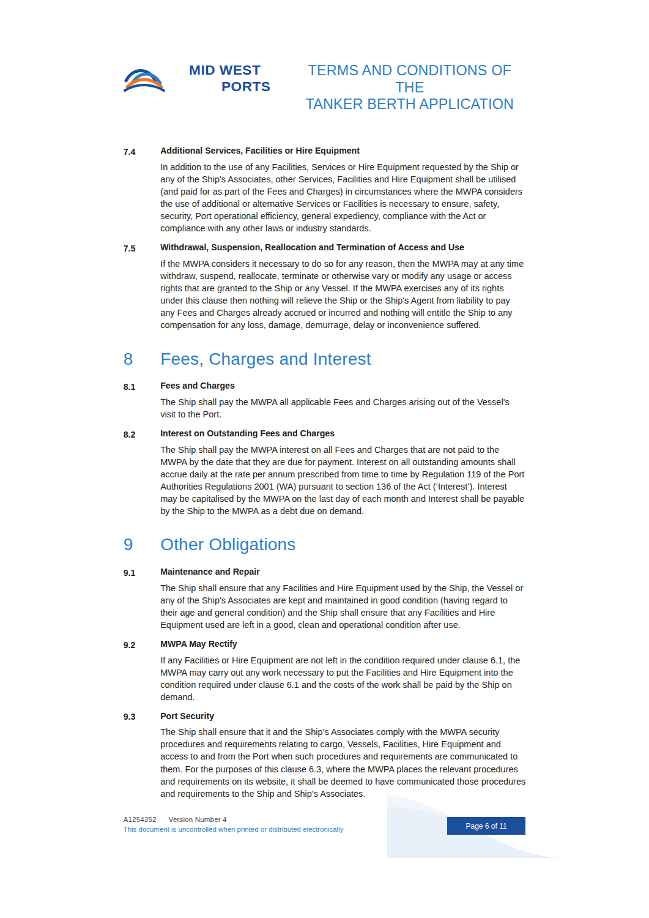MID WEST PORTS
TERMS AND CONDITIONS OF THE
TANKER BERTH APPLICATION
7.4
Additional Services, Facilities or Hire Equipment
In addition to the use of any Facilities, Services or Hire Equipment requested by the Ship or any of the Ship's Associates, other Services, Facilities and Hire Equipment shall be utilised (and paid for as part of the Fees and Charges) in circumstances where the MWPA considers the use of additional or alternative Services or Facilities is necessary to ensure, safety, security, Port operational efficiency, general expediency, compliance with the Act or compliance with any other laws or industry standards.
7.5
Withdrawal, Suspension, Reallocation and Termination of Access and Use
If the MWPA considers it necessary to do so for any reason, then the MWPA may at any time withdraw, suspend, reallocate, terminate or otherwise vary or modify any usage or access rights that are granted to the Ship or any Vessel. If the MWPA exercises any of its rights under this clause then nothing will relieve the Ship or the Ship's Agent from liability to pay any Fees and Charges already accrued or incurred and nothing will entitle the Ship to any compensation for any loss, damage, demurrage, delay or inconvenience suffered.
8 Fees, Charges and Interest
8.1
Fees and Charges
The Ship shall pay the MWPA all applicable Fees and Charges arising out of the Vessel's visit to the Port.
8.2
Interest on Outstanding Fees and Charges
The Ship shall pay the MWPA interest on all Fees and Charges that are not paid to the MWPA by the date that they are due for payment. Interest on all outstanding amounts shall accrue daily at the rate per annum prescribed from time to time by Regulation 119 of the Port Authorities Regulations 2001 (WA) pursuant to section 136 of the Act (‘Interest’). Interest may be capitalised by the MWPA on the last day of each month and Interest shall be payable by the Ship to the MWPA as a debt due on demand.
9 Other Obligations
9.1
Maintenance and Repair
The Ship shall ensure that any Facilities and Hire Equipment used by the Ship, the Vessel or any of the Ship's Associates are kept and maintained in good condition (having regard to their age and general condition) and the Ship shall ensure that any Facilities and Hire Equipment used are left in a good, clean and operational condition after use.
9.2
MWPA May Rectify
If any Facilities or Hire Equipment are not left in the condition required under clause 6.1, the MWPA may carry out any work necessary to put the Facilities and Hire Equipment into the condition required under clause 6.1 and the costs of the work shall be paid by the Ship on demand.
9.3
Port Security
The Ship shall ensure that it and the Ship's Associates comply with the MWPA security procedures and requirements relating to cargo, Vessels, Facilities, Hire Equipment and access to and from the Port when such procedures and requirements are communicated to them. For the purposes of this clause 6.3, where the MWPA places the relevant procedures and requirements on its website, it shall be deemed to have communicated those procedures and requirements to the Ship and Ship's Associates.
A1254352 Version Number 4
This document is uncontrolled when printed or distributed electronically
Page 6 of 11